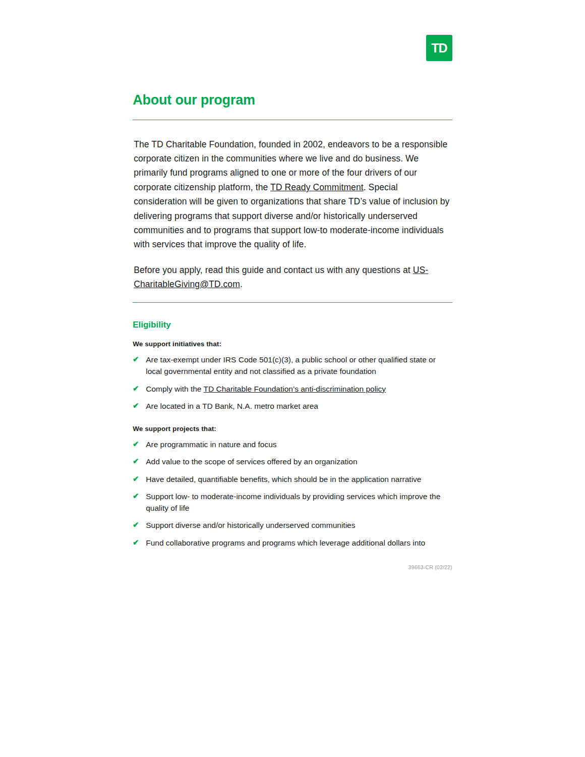About our program
The TD Charitable Foundation, founded in 2002, endeavors to be a responsible corporate citizen in the communities where we live and do business. We primarily fund programs aligned to one or more of the four drivers of our corporate citizenship platform, the TD Ready Commitment. Special consideration will be given to organizations that share TD’s value of inclusion by delivering programs that support diverse and/or historically underserved communities and to programs that support low-to moderate-income individuals with services that improve the quality of life.
Before you apply, read this guide and contact us with any questions at US-CharitableGiving@TD.com.
Eligibility
We support initiatives that:
Are tax-exempt under IRS Code 501(c)(3), a public school or other qualified state or local governmental entity and not classified as a private foundation
Comply with the TD Charitable Foundation’s anti-discrimination policy
Are located in a TD Bank, N.A. metro market area
We support projects that:
Are programmatic in nature and focus
Add value to the scope of services offered by an organization
Have detailed, quantifiable benefits, which should be in the application narrative
Support low- to moderate-income individuals by providing services which improve the quality of life
Support diverse and/or historically underserved communities
Fund collaborative programs and programs which leverage additional dollars into
39663-CR (02/22)